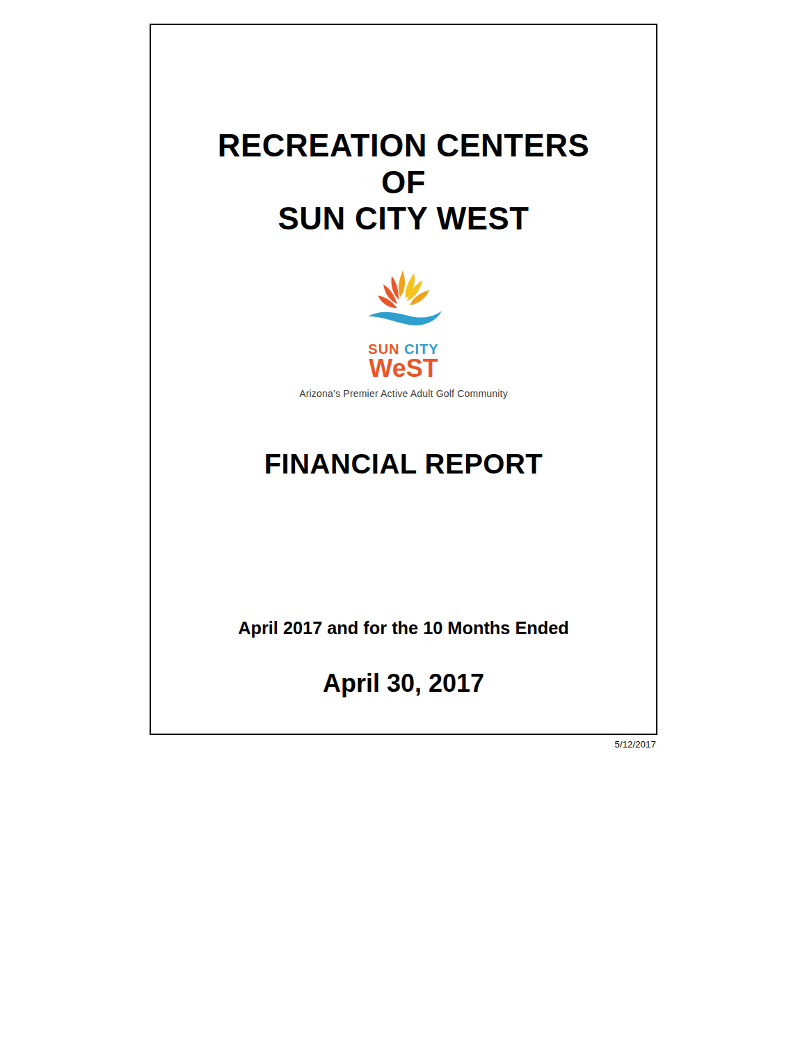RECREATION CENTERS
OF
SUN CITY WEST
SUN CITY
WeST
Arizona’s Premier Active Adult Golf Community
FINANCIAL REPORT
April 2017 and for the 10 Months Ended April 30, 2017
5/12/2017